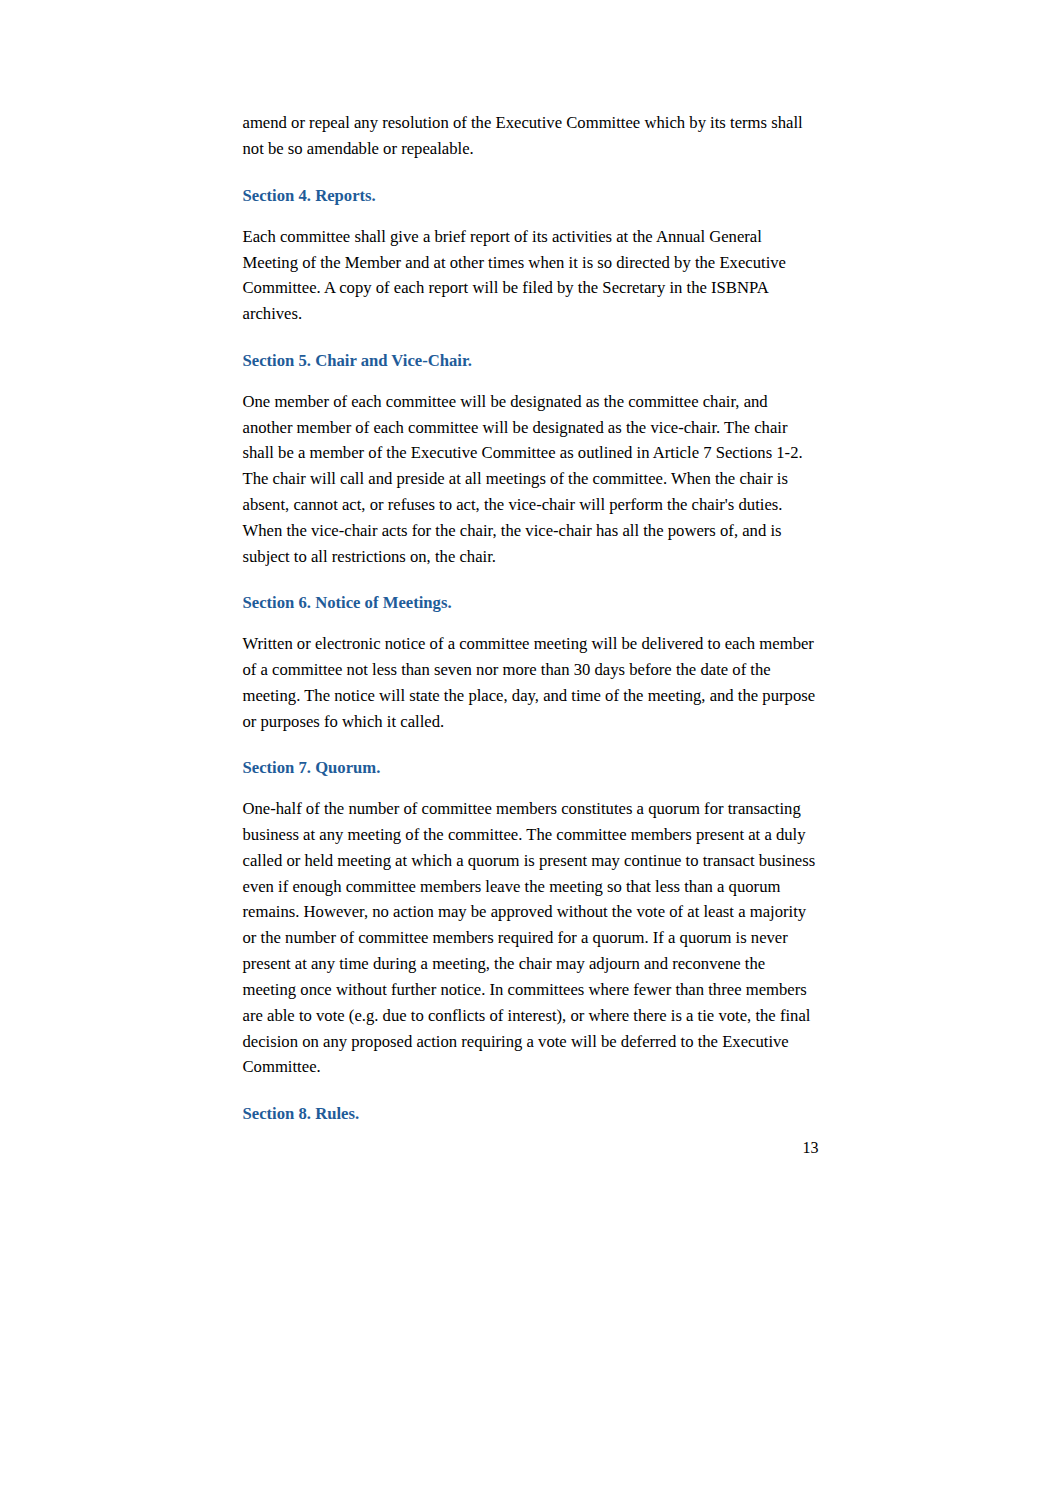amend or repeal any resolution of the Executive Committee which by its terms shall not be so amendable or repealable.
Section 4. Reports.
Each committee shall give a brief report of its activities at the Annual General Meeting of the Member and at other times when it is so directed by the Executive Committee. A copy of each report will be filed by the Secretary in the ISBNPA archives.
Section 5. Chair and Vice-Chair.
One member of each committee will be designated as the committee chair, and another member of each committee will be designated as the vice-chair. The chair shall be a member of the Executive Committee as outlined in Article 7 Sections 1-2. The chair will call and preside at all meetings of the committee. When the chair is absent, cannot act, or refuses to act, the vice-chair will perform the chair's duties. When the vice-chair acts for the chair, the vice-chair has all the powers of, and is subject to all restrictions on, the chair.
Section 6. Notice of Meetings.
Written or electronic notice of a committee meeting will be delivered to each member of a committee not less than seven nor more than 30 days before the date of the meeting. The notice will state the place, day, and time of the meeting, and the purpose or purposes fo which it called.
Section 7. Quorum.
One-half of the number of committee members constitutes a quorum for transacting business at any meeting of the committee. The committee members present at a duly called or held meeting at which a quorum is present may continue to transact business even if enough committee members leave the meeting so that less than a quorum remains. However, no action may be approved without the vote of at least a majority or the number of committee members required for a quorum. If a quorum is never present at any time during a meeting, the chair may adjourn and reconvene the meeting once without further notice. In committees where fewer than three members are able to vote (e.g. due to conflicts of interest), or where there is a tie vote, the final decision on any proposed action requiring a vote will be deferred to the Executive Committee.
Section 8. Rules.
13